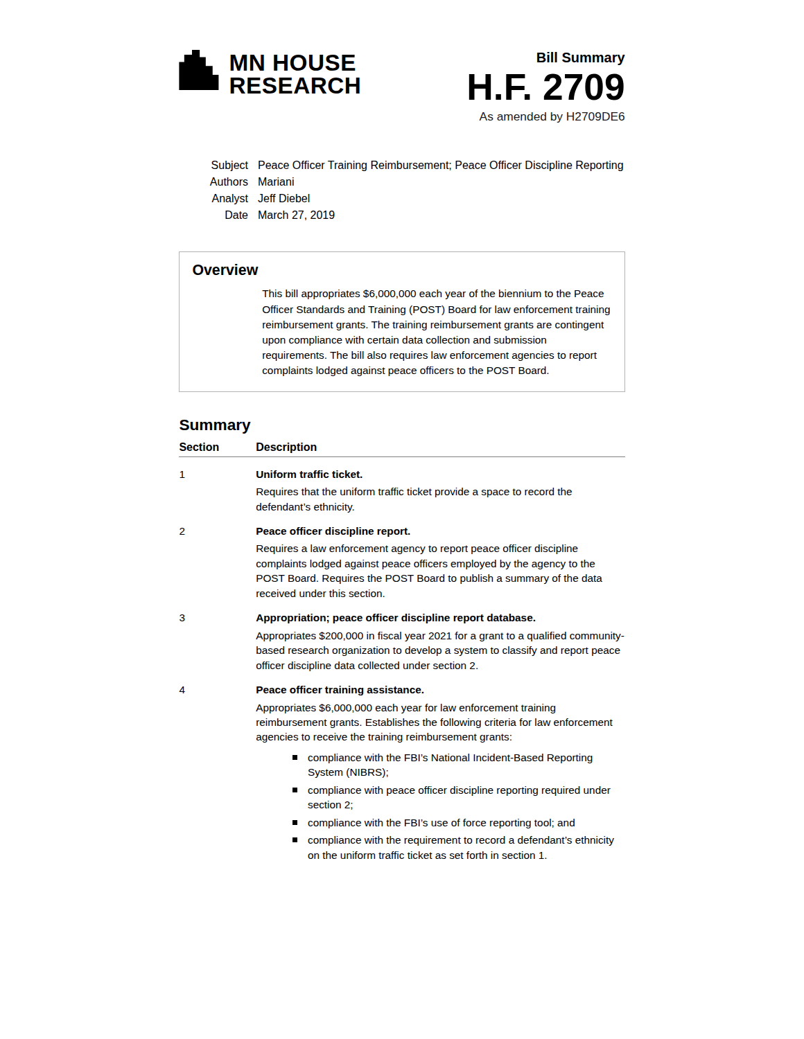MN HOUSE
RESEARCH
Bill Summary
H.F. 2709
As amended by H2709DE6
| Subject | Peace Officer Training Reimbursement; Peace Officer Discipline Reporting |
| Authors | Mariani |
| Analyst | Jeff Diebel |
| Date | March 27, 2019 |
Overview
This bill appropriates $6,000,000 each year of the biennium to the Peace Officer Standards and Training (POST) Board for law enforcement training reimbursement grants. The training reimbursement grants are contingent upon compliance with certain data collection and submission requirements. The bill also requires law enforcement agencies to report complaints lodged against peace officers to the POST Board.
Summary
| Section | Description |
| --- | --- |
| 1 | Uniform traffic ticket. Requires that the uniform traffic ticket provide a space to record the defendant’s ethnicity. |
| 2 | Peace officer discipline report. Requires a law enforcement agency to report peace officer discipline complaints lodged against peace officers employed by the agency to the POST Board. Requires the POST Board to publish a summary of the data received under this section. |
| 3 | Appropriation; peace officer discipline report database. Appropriates $200,000 in fiscal year 2021 for a grant to a qualified community-based research organization to develop a system to classify and report peace officer discipline data collected under section 2. |
| 4 | Peace officer training assistance. Appropriates $6,000,000 each year for law enforcement training reimbursement grants. Establishes the following criteria for law enforcement agencies to receive the training reimbursement grants: compliance with the FBI’s National Incident-Based Reporting System (NIBRS); compliance with peace officer discipline reporting required under section 2; compliance with the FBI’s use of force reporting tool; and compliance with the requirement to record a defendant’s ethnicity on the uniform traffic ticket as set forth in section 1. |